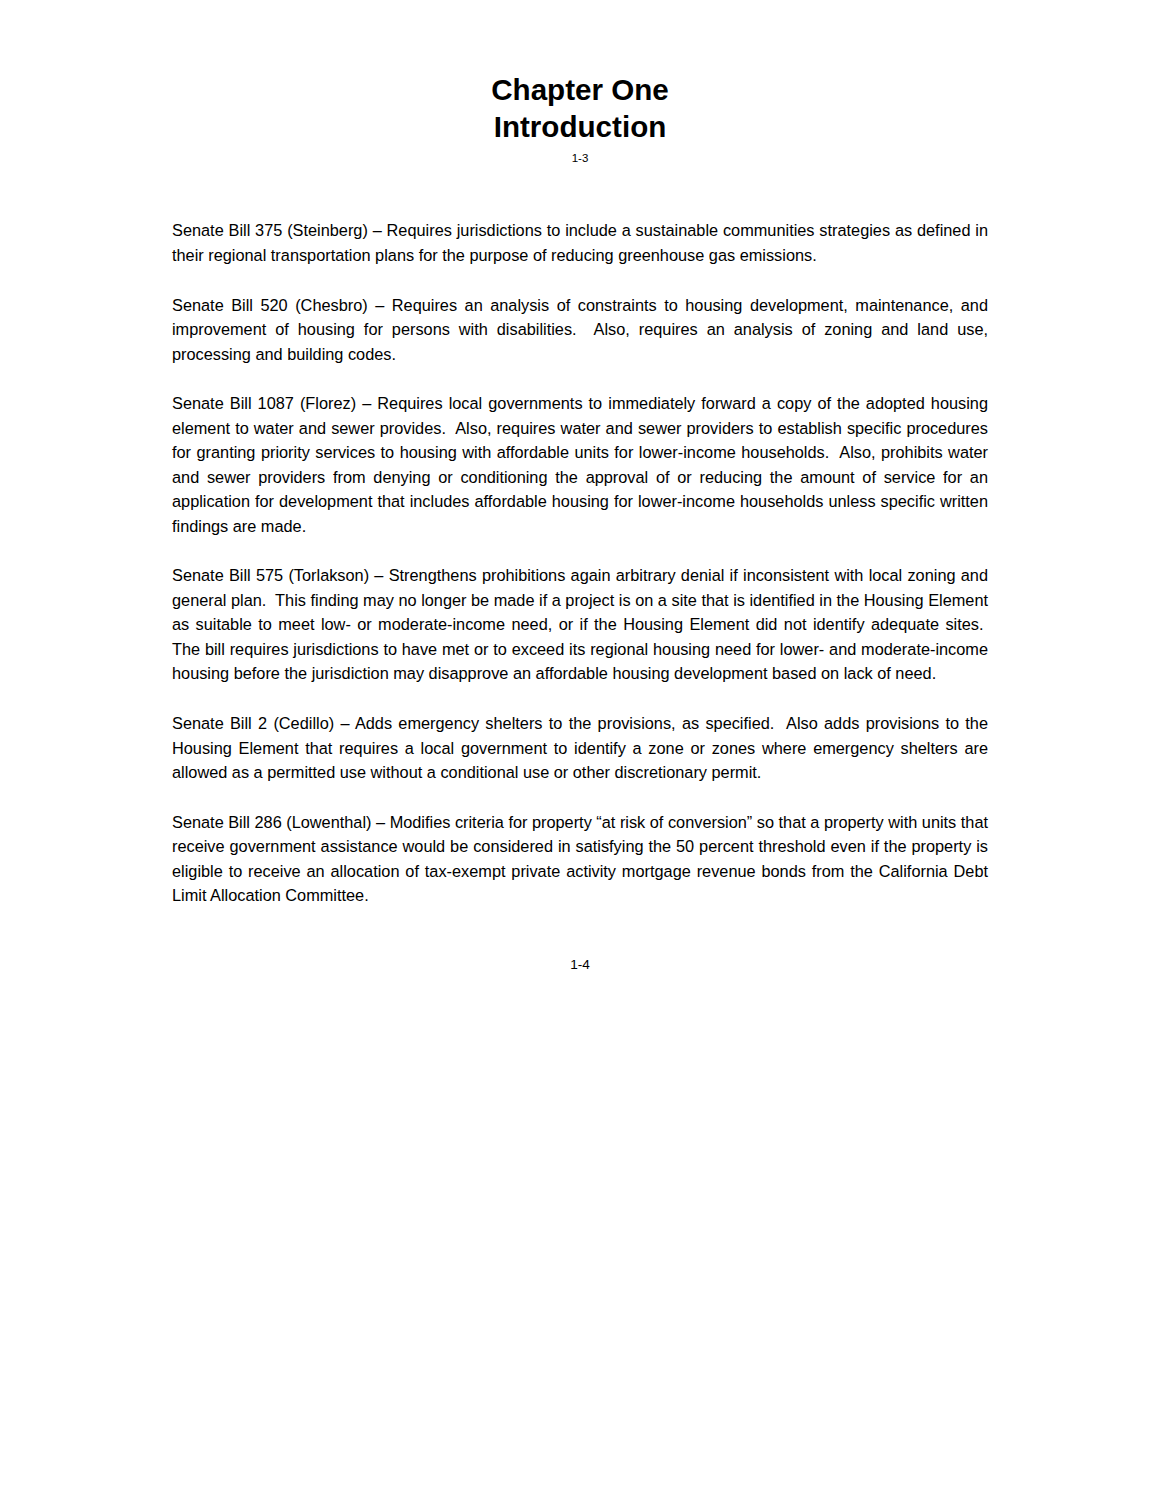Chapter One
Introduction
1-3
Senate Bill 375 (Steinberg) – Requires jurisdictions to include a sustainable communities strategies as defined in their regional transportation plans for the purpose of reducing greenhouse gas emissions.
Senate Bill 520 (Chesbro) – Requires an analysis of constraints to housing development, maintenance, and improvement of housing for persons with disabilities. Also, requires an analysis of zoning and land use, processing and building codes.
Senate Bill 1087 (Florez) – Requires local governments to immediately forward a copy of the adopted housing element to water and sewer provides. Also, requires water and sewer providers to establish specific procedures for granting priority services to housing with affordable units for lower-income households. Also, prohibits water and sewer providers from denying or conditioning the approval of or reducing the amount of service for an application for development that includes affordable housing for lower-income households unless specific written findings are made.
Senate Bill 575 (Torlakson) – Strengthens prohibitions again arbitrary denial if inconsistent with local zoning and general plan. This finding may no longer be made if a project is on a site that is identified in the Housing Element as suitable to meet low- or moderate-income need, or if the Housing Element did not identify adequate sites. The bill requires jurisdictions to have met or to exceed its regional housing need for lower- and moderate-income housing before the jurisdiction may disapprove an affordable housing development based on lack of need.
Senate Bill 2 (Cedillo) – Adds emergency shelters to the provisions, as specified. Also adds provisions to the Housing Element that requires a local government to identify a zone or zones where emergency shelters are allowed as a permitted use without a conditional use or other discretionary permit.
Senate Bill 286 (Lowenthal) – Modifies criteria for property “at risk of conversion” so that a property with units that receive government assistance would be considered in satisfying the 50 percent threshold even if the property is eligible to receive an allocation of tax-exempt private activity mortgage revenue bonds from the California Debt Limit Allocation Committee.
1-4